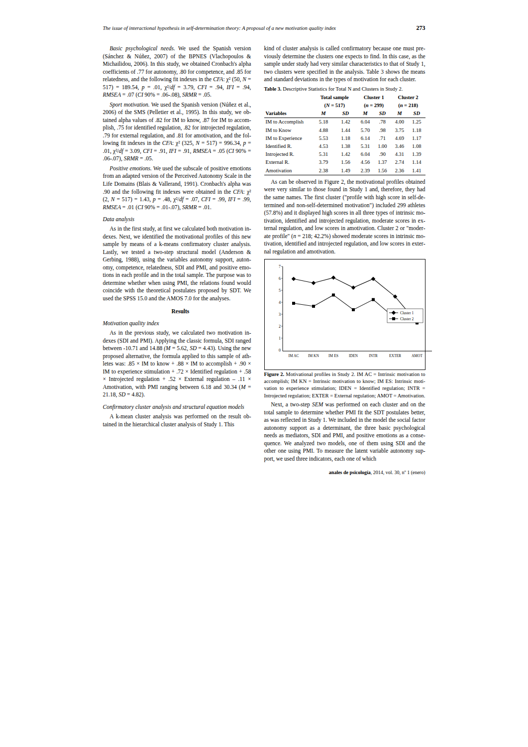The issue of interactional hypothesis in self-determination theory: A proposal of a new motivation quality index
273
Basic psychological needs. We used the Spanish version (Sánchez & Núñez, 2007) of the BPNES (Vlachopoulos & Michailidou, 2006). In this study, we obtained Cronbach's alpha coefficients of .77 for autonomy, .80 for competence, and .85 for relatedness, and the following fit indexes in the CFA: χ² (50, N = 517) = 189.54, p = .01, χ²/df = 3.79, CFI = .94, IFI = .94, RMSEA = .07 (CI 90% = .06-.08), SRMR = .05.
Sport motivation. We used the Spanish version (Núñez et al., 2006) of the SMS (Pelletier et al., 1995). In this study, we obtained alpha values of .82 for IM to know, .87 for IM to accomplish, .75 for identified regulation, .82 for introjected regulation, .79 for external regulation, and .81 for amotivation, and the following fit indexes in the CFA: χ² (325, N = 517) = 996.34, p = .01, χ²/df = 3.09, CFI = .91, IFI = .91, RMSEA = .05 (CI 90% = .06-.07), SRMR = .05.
Positive emotions. We used the subscale of positive emotions from an adapted version of the Perceived Autonomy Scale in the Life Domains (Blais & Vallerand, 1991). Cronbach's alpha was .90 and the following fit indexes were obtained in the CFA: χ² (2, N = 517) = 1.43, p = .48, χ²/df = .07, CFI = .99, IFI = .99, RMSEA = .01 (CI 90% = .01-.07), SRMR = .01.
Data analysis
As in the first study, at first we calculated both motivation indexes. Next, we identified the motivational profiles of this new sample by means of a k-means confirmatory cluster analysis. Lastly, we tested a two-step structural model (Anderson & Gerbing, 1988), using the variables autonomy support, autonomy, competence, relatedness, SDI and PMI, and positive emotions in each profile and in the total sample. The purpose was to determine whether when using PMI, the relations found would coincide with the theoretical postulates proposed by SDT. We used the SPSS 15.0 and the AMOS 7.0 for the analyses.
Results
Motivation quality index
As in the previous study, we calculated two motivation indexes (SDI and PMI). Applying the classic formula, SDI ranged between -10.71 and 14.88 (M = 5.62, SD = 4.43). Using the new proposed alternative, the formula applied to this sample of athletes was: .85 × IM to know + .88 × IM to accomplish + .90 × IM to experience stimulation + .72 × Identified regulation + .58 × Introjected regulation + .52 × External regulation – .11 × Amotivation, with PMI ranging between 6.18 and 30.34 (M = 21.18, SD = 4.82).
Confirmatory cluster analysis and structural equation models
A k-mean cluster analysis was performed on the result obtained in the hierarchical cluster analysis of Study 1. This
kind of cluster analysis is called confirmatory because one must previously determine the clusters one expects to find. In this case, as the sample under study had very similar characteristics to that of Study 1, two clusters were specified in the analysis. Table 3 shows the means and standard deviations in the types of motivation for each cluster.
Table 3. Descriptive Statistics for Total N and Clusters in Study 2.
| | Total sample | Cluster 1 | Cluster 2 |
| --- | --- | --- | --- |
| ( N = 517) | ( n = 299) | ( n = 218) |
| Variables | M | SD | M | SD | M | SD |
| IM to Accomplish | 5.18 | 1.42 | 6.04 | .78 | 4.00 | 1.25 |
| IM to Know | 4.88 | 1.44 | 5.70 | .98 | 3.75 | 1.18 |
| IM to Experience | 5.53 | 1.18 | 6.14 | .71 | 4.69 | 1.17 |
| Identified R. | 4.53 | 1.38 | 5.31 | 1.00 | 3.46 | 1.08 |
| Introjected R. | 5.31 | 1.42 | 6.04 | .90 | 4.31 | 1.39 |
| External R. | 3.79 | 1.56 | 4.56 | 1.37 | 2.74 | 1.14 |
| Amotivation | 2.38 | 1.49 | 2.39 | 1.56 | 2.36 | 1.41 |
As can be observed in Figure 2, the motivational profiles obtained were very similar to those found in Study 1 and, therefore, they had the same names. The first cluster ("profile with high score in self-determined and non-self-determined motivation") included 299 athletes (57.8%) and it displayed high scores in all three types of intrinsic motivation, identified and introjected regulation, moderate scores in external regulation, and low scores in amotivation. Cluster 2 or "moderate profile" (n = 218; 42.2%) showed moderate scores in intrinsic motivation, identified and introjected regulation, and low scores in external regulation and amotivation.
7 6 5 4 3 2 1 0 IM AC IM KN IM ES IDEN INTR EXTER AMOT Cluster 1 Cluster 2
Figure 2. Motivational profiles in Study 2. IM AC = Intrinsic motivation to accomplish; IM KN = Intrinsic motivation to know; IM ES: Intrinsic motivation to experience stimulation; IDEN = Identified regulation; INTR = Introjected regulation; EXTER = External regulation; AMOT = Amotivation.
Next, a two-step SEM was performed on each cluster and on the total sample to determine whether PMI fit the SDT postulates better, as was reflected in Study 1. We included in the model the social factor autonomy support as a determinant, the three basic psychological needs as mediators, SDI and PMI, and positive emotions as a consequence. We analyzed two models, one of them using SDI and the other one using PMI. To measure the latent variable autonomy support, we used three indicators, each one of which
anales de psicología, 2014, vol. 30, nº 1 (enero)